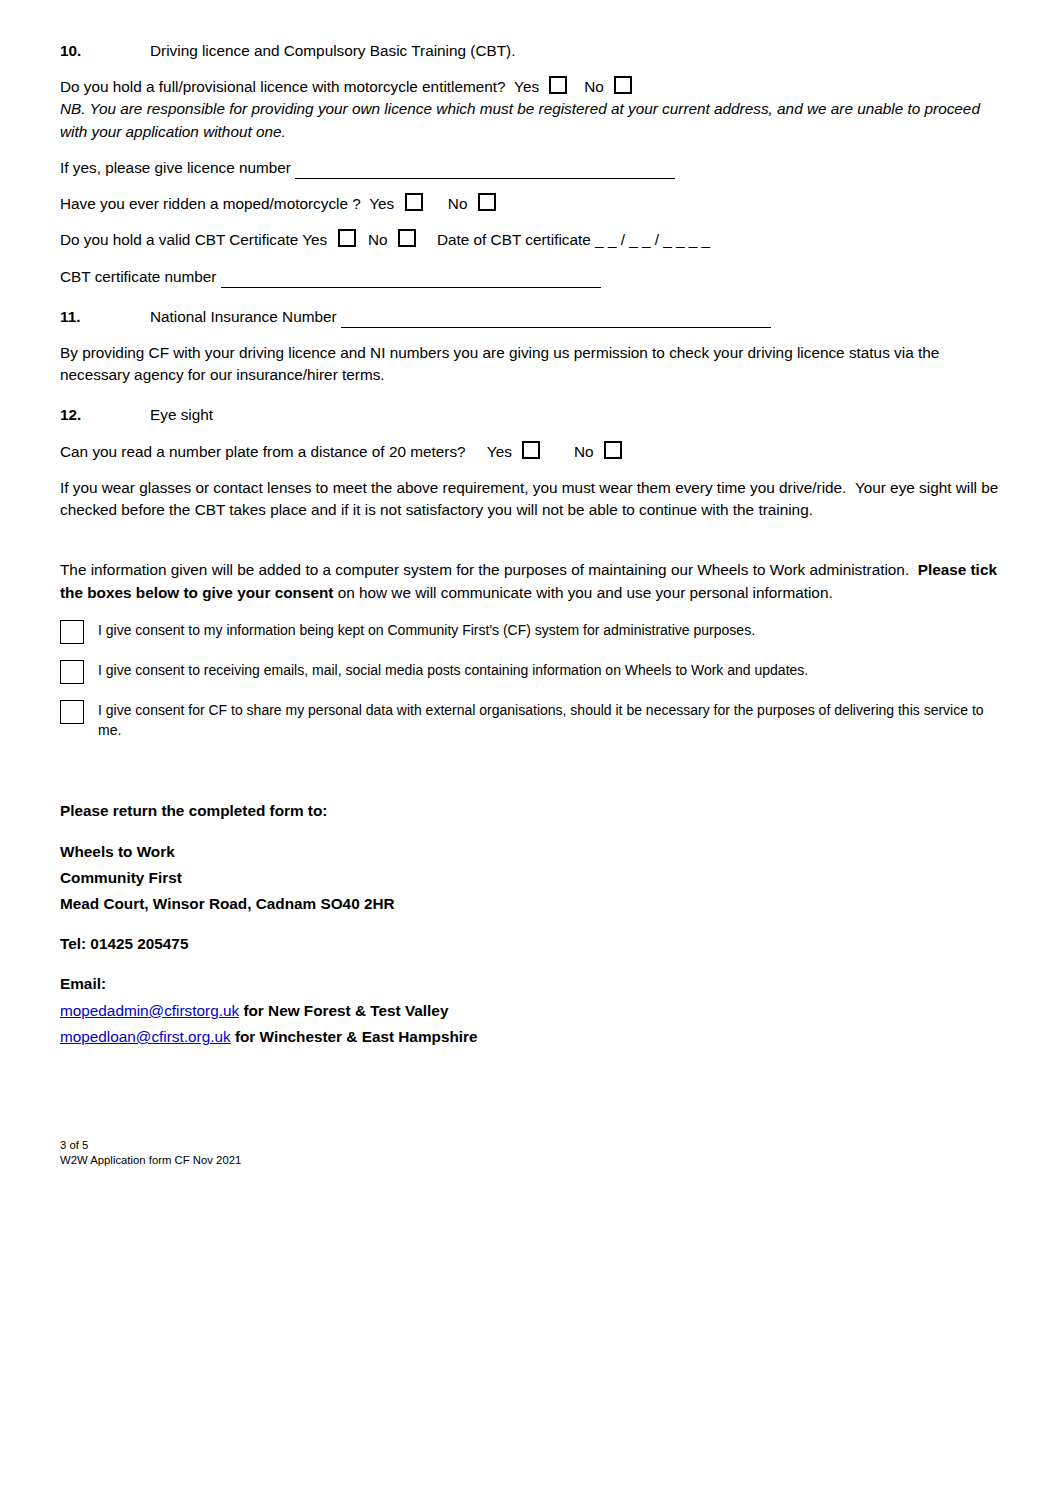10.
Driving licence and Compulsory Basic Training (CBT).
Do you hold a full/provisional licence with motorcycle entitlement? Yes No
NB. You are responsible for providing your own licence which must be registered at your current address, and we are unable to proceed with your application without one.
If yes, please give licence number
Have you ever ridden a moped/motorcycle ? Yes No
Do you hold a valid CBT Certificate Yes No Date of CBT certificate _ _ / _ _ / _ _ _ _
CBT certificate number
11.
National Insurance Number
By providing CF with your driving licence and NI numbers you are giving us permission to check your driving licence status via the necessary agency for our insurance/hirer terms.
12.
Eye sight
Can you read a number plate from a distance of 20 meters? Yes No
If you wear glasses or contact lenses to meet the above requirement, you must wear them every time you drive/ride. Your eye sight will be checked before the CBT takes place and if it is not satisfactory you will not be able to continue with the training.
The information given will be added to a computer system for the purposes of maintaining our Wheels to Work administration. Please tick the boxes below to give your consent on how we will communicate with you and use your personal information.
I give consent to my information being kept on Community First's (CF) system for administrative purposes.
I give consent to receiving emails, mail, social media posts containing information on Wheels to Work and updates.
I give consent for CF to share my personal data with external organisations, should it be necessary for the purposes of delivering this service to me.
Please return the completed form to:
Wheels to Work
Community First
Mead Court, Winsor Road, Cadnam SO40 2HR
Tel: 01425 205475
Email:
mopedadmin@cfirstorg.uk for New Forest & Test Valley
mopedloan@cfirst.org.uk for Winchester & East Hampshire
3 of 5
W2W Application form CF Nov 2021